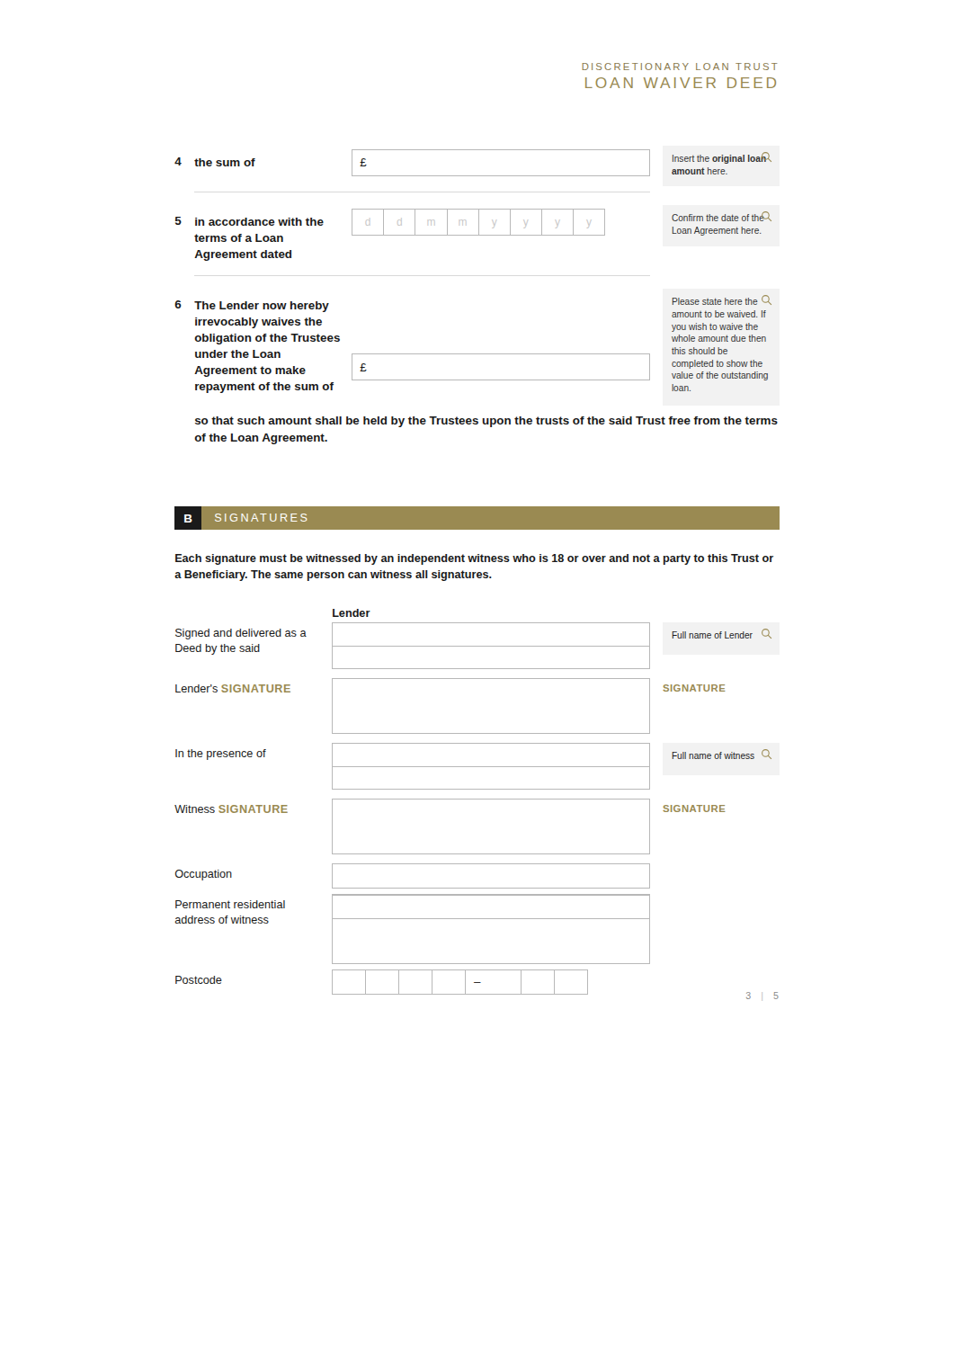DISCRETIONARY LOAN TRUST
LOAN WAIVER DEED
4
the sum of
Insert the original loan amount here.
5
in accordance with the terms of a Loan Agreement dated
d
d
m
m
y
y
y
y
Confirm the date of the Loan Agreement here.
6
The Lender now hereby irrevocably waives the obligation of the Trustees under the Loan Agreement to make repayment of the sum of
Please state here the amount to be waived. If you wish to waive the whole amount due then this should be completed to show the value of the outstanding loan.
so that such amount shall be held by the Trustees upon the trusts of the said Trust free from the terms of the Loan Agreement.
B
SIGNATURES
Each signature must be witnessed by an independent witness who is 18 or over and not a party to this Trust or a Beneficiary. The same person can witness all signatures.
Lender
Signed and delivered as a Deed by the said
Full name of Lender
Lender's SIGNATURE
SIGNATURE
In the presence of
Full name of witness
Witness SIGNATURE
SIGNATURE
Occupation
Permanent residential address of witness
Postcode
–
3 | 5